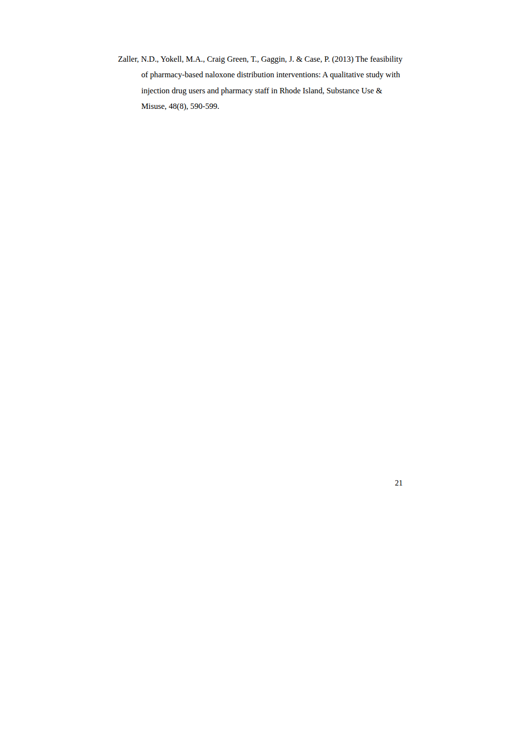Zaller, N.D., Yokell, M.A., Craig Green, T., Gaggin, J. & Case, P. (2013) The feasibility of pharmacy-based naloxone distribution interventions: A qualitative study with injection drug users and pharmacy staff in Rhode Island, Substance Use & Misuse, 48(8), 590-599.
21